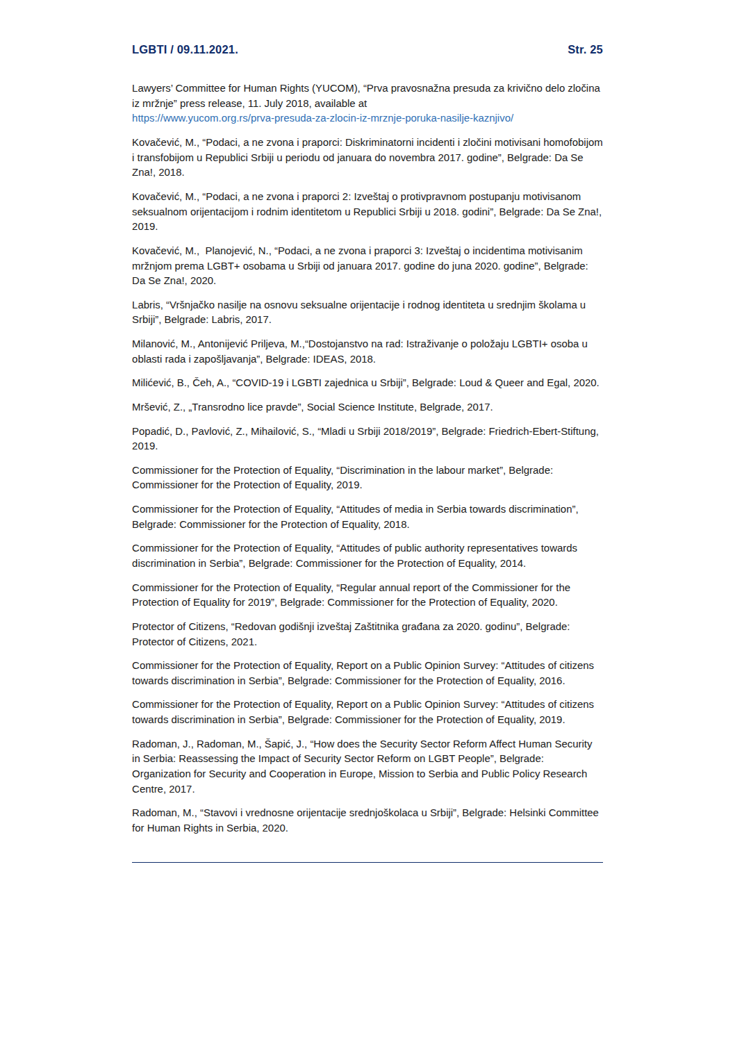LGBTI / 09.11.2021.
Str. 25
Lawyers’ Committee for Human Rights (YUCOM), “Prva pravosnažna presuda za krivično delo zločina iz mržnje” press release, 11. July 2018, available at
https://www.yucom.org.rs/prva-presuda-za-zlocin-iz-mrznje-poruka-nasilje-kaznjivo/
Kovačević, M., “Podaci, a ne zvona i praporci: Diskriminatorni incidenti i zločini motivisani homofobijom i transfobijom u Republici Srbiji u periodu od januara do novembra 2017. godine”, Belgrade: Da Se Zna!, 2018.
Kovačević, M., “Podaci, a ne zvona i praporci 2: Izveštaj o protivpravnom postupanju motivisanom seksualnom orijentacijom i rodnim identitetom u Republici Srbiji u 2018. godini”, Belgrade: Da Se Zna!, 2019.
Kovačević, M., Planojević, N., “Podaci, a ne zvona i praporci 3: Izveštaj o incidentima motivisanim mržnjom prema LGBT+ osobama u Srbiji od januara 2017. godine do juna 2020. godine”, Belgrade: Da Se Zna!, 2020.
Labris, “Vršnjačko nasilje na osnovu seksualne orijentacije i rodnog identiteta u srednjim školama u Srbiji”, Belgrade: Labris, 2017.
Milanović, M., Antonijević Priljeva, M.,“Dostojanstvo na rad: Istraživanje o položaju LGBTI+ osoba u oblasti rada i zapošljavanja”, Belgrade: IDEAS, 2018.
Milićević, B., Čeh, A., “COVID-19 i LGBTI zajednica u Srbiji”, Belgrade: Loud & Queer and Egal, 2020.
Mršević, Z., „Transrodno lice pravde”, Social Science Institute, Belgrade, 2017.
Popadić, D., Pavlović, Z., Mihailović, S., “Mladi u Srbiji 2018/2019”, Belgrade: Friedrich-Ebert-Stiftung, 2019.
Commissioner for the Protection of Equality, “Discrimination in the labour market”, Belgrade: Commissioner for the Protection of Equality, 2019.
Commissioner for the Protection of Equality, “Attitudes of media in Serbia towards discrimination”, Belgrade: Commissioner for the Protection of Equality, 2018.
Commissioner for the Protection of Equality, “Attitudes of public authority representatives towards discrimination in Serbia”, Belgrade: Commissioner for the Protection of Equality, 2014.
Commissioner for the Protection of Equality, “Regular annual report of the Commissioner for the Protection of Equality for 2019”, Belgrade: Commissioner for the Protection of Equality, 2020.
Protector of Citizens, “Redovan godišnji izveštaj Zaštitnika građana za 2020. godinu”, Belgrade: Protector of Citizens, 2021.
Commissioner for the Protection of Equality, Report on a Public Opinion Survey: “Attitudes of citizens towards discrimination in Serbia”, Belgrade: Commissioner for the Protection of Equality, 2016.
Commissioner for the Protection of Equality, Report on a Public Opinion Survey: “Attitudes of citizens towards discrimination in Serbia”, Belgrade: Commissioner for the Protection of Equality, 2019.
Radoman, J., Radoman, M., Šapić, J., “How does the Security Sector Reform Affect Human Security in Serbia: Reassessing the Impact of Security Sector Reform on LGBT People”, Belgrade: Organization for Security and Cooperation in Europe, Mission to Serbia and Public Policy Research Centre, 2017.
Radoman, M., “Stavovi i vrednosne orijentacije srednjoškolaca u Srbiji”, Belgrade: Helsinki Committee for Human Rights in Serbia, 2020.